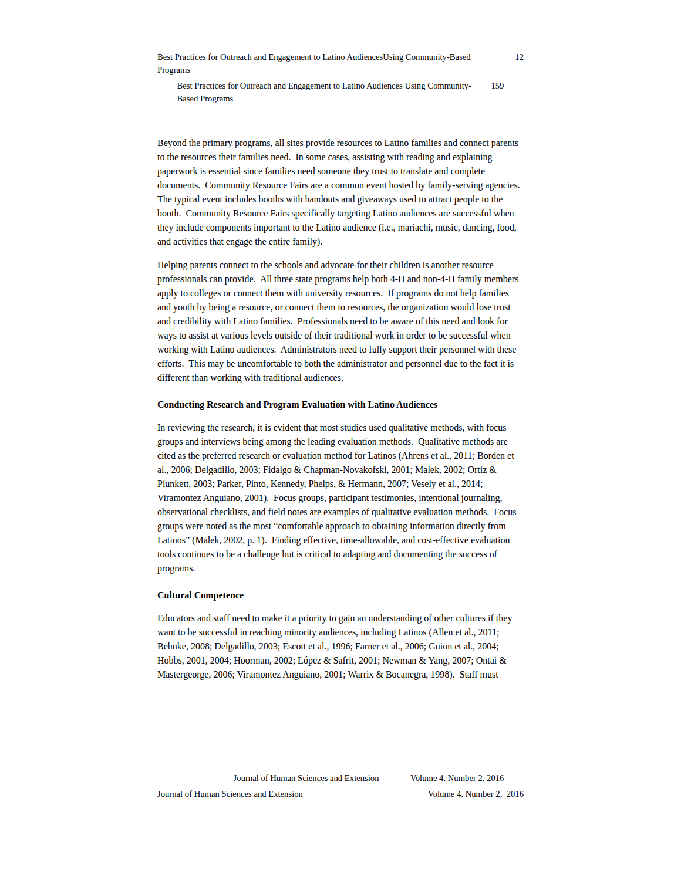Best Practices for Outreach and Engagement to Latino AudiencesUsing Community-Based Programs 12
Best Practices for Outreach and Engagement to Latino Audiences Using Community-Based Programs 159
Beyond the primary programs, all sites provide resources to Latino families and connect parents to the resources their families need. In some cases, assisting with reading and explaining paperwork is essential since families need someone they trust to translate and complete documents. Community Resource Fairs are a common event hosted by family-serving agencies. The typical event includes booths with handouts and giveaways used to attract people to the booth. Community Resource Fairs specifically targeting Latino audiences are successful when they include components important to the Latino audience (i.e., mariachi, music, dancing, food, and activities that engage the entire family).
Helping parents connect to the schools and advocate for their children is another resource professionals can provide. All three state programs help both 4-H and non-4-H family members apply to colleges or connect them with university resources. If programs do not help families and youth by being a resource, or connect them to resources, the organization would lose trust and credibility with Latino families. Professionals need to be aware of this need and look for ways to assist at various levels outside of their traditional work in order to be successful when working with Latino audiences. Administrators need to fully support their personnel with these efforts. This may be uncomfortable to both the administrator and personnel due to the fact it is different than working with traditional audiences.
Conducting Research and Program Evaluation with Latino Audiences
In reviewing the research, it is evident that most studies used qualitative methods, with focus groups and interviews being among the leading evaluation methods. Qualitative methods are cited as the preferred research or evaluation method for Latinos (Ahrens et al., 2011; Borden et al., 2006; Delgadillo, 2003; Fidalgo & Chapman-Novakofski, 2001; Malek, 2002; Ortiz & Plunkett, 2003; Parker, Pinto, Kennedy, Phelps, & Hermann, 2007; Vesely et al., 2014; Viramontez Anguiano, 2001). Focus groups, participant testimonies, intentional journaling, observational checklists, and field notes are examples of qualitative evaluation methods. Focus groups were noted as the most “comfortable approach to obtaining information directly from Latinos” (Malek, 2002, p. 1). Finding effective, time-allowable, and cost-effective evaluation tools continues to be a challenge but is critical to adapting and documenting the success of programs.
Cultural Competence
Educators and staff need to make it a priority to gain an understanding of other cultures if they want to be successful in reaching minority audiences, including Latinos (Allen et al., 2011; Behnke, 2008; Delgadillo, 2003; Escott et al., 1996; Farner et al., 2006; Guion et al., 2004; Hobbs, 2001, 2004; Hoorman, 2002; López & Safrit, 2001; Newman & Yang, 2007; Ontai & Mastergeorge, 2006; Viramontez Anguiano, 2001; Warrix & Bocanegra, 1998). Staff must
Journal of Human Sciences and Extension Volume 4, Number 2, 2016
Journal of Human Sciences and Extension Volume 4, Number 2, 2016